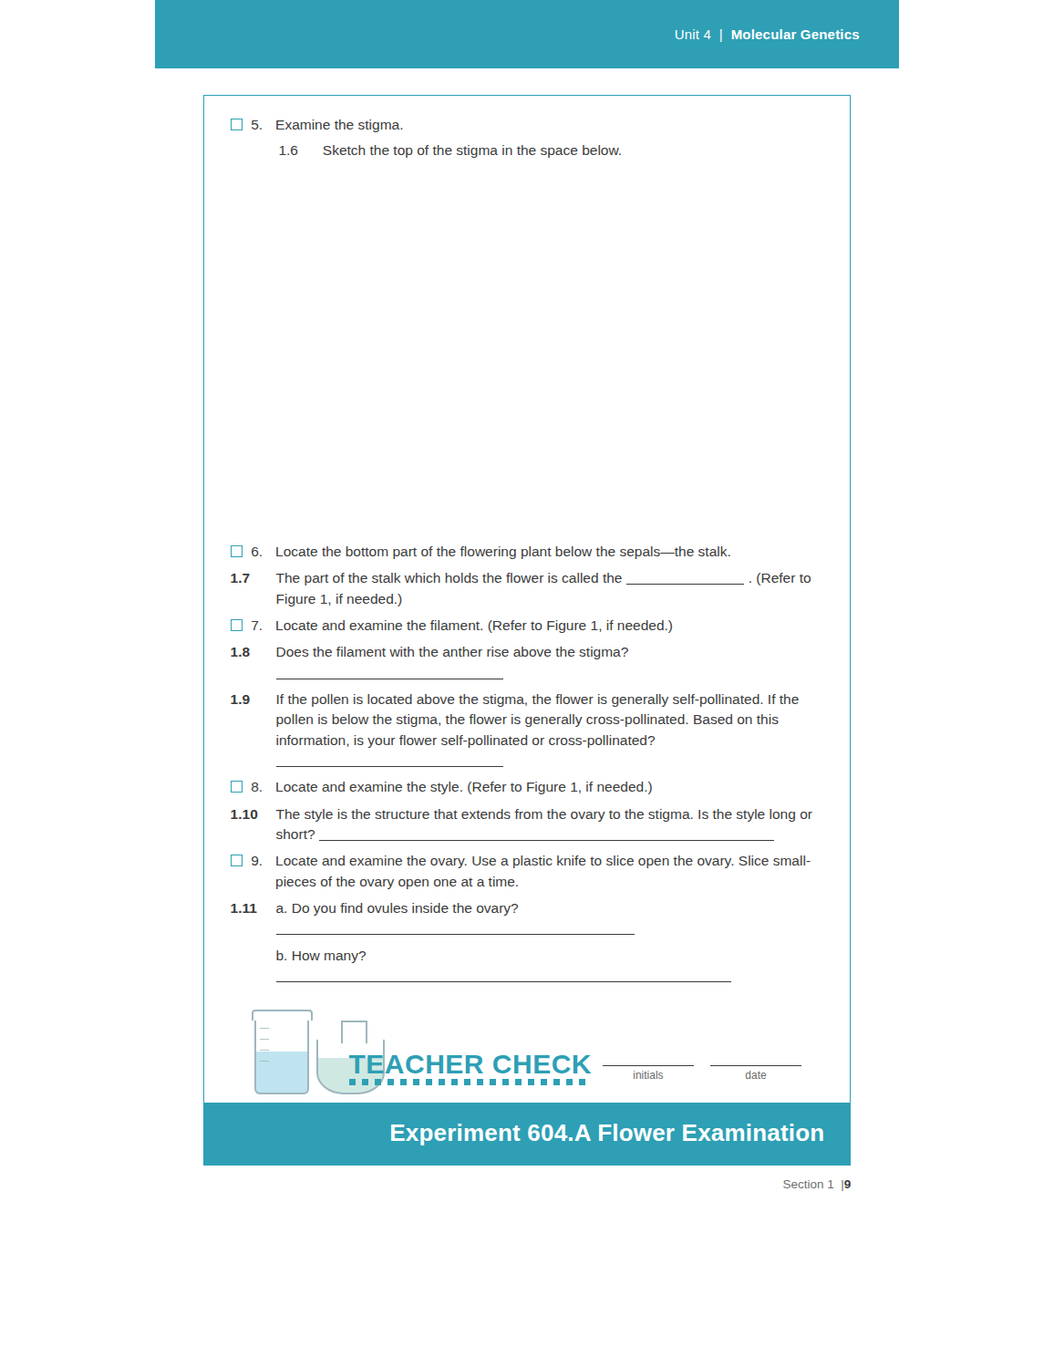Unit 4 | Molecular Genetics
5. Examine the stigma.
1.6 Sketch the top of the stigma in the space below.
6. Locate the bottom part of the flowering plant below the sepals—the stalk.
1.7 The part of the stalk which holds the flower is called the . (Refer to Figure 1, if needed.)
7. Locate and examine the filament. (Refer to Figure 1, if needed.)
1.8 Does the filament with the anther rise above the stigma?
1.9 If the pollen is located above the stigma, the flower is generally self-pollinated. If the pollen is below the stigma, the flower is generally cross-pollinated. Based on this information, is your flower self-pollinated or cross-pollinated?
8. Locate and examine the style. (Refer to Figure 1, if needed.)
1.10 The style is the structure that extends from the ovary to the stigma. Is the style long or
short?
9. Locate and examine the ovary. Use a plastic knife to slice open the ovary. Slice small-pieces of the ovary open one at a time.
1.11 a. Do you find ovules inside the ovary?
b. How many?
TEACHER CHECK
initials
date
Experiment 604.A Flower Examination
Section 1 |9